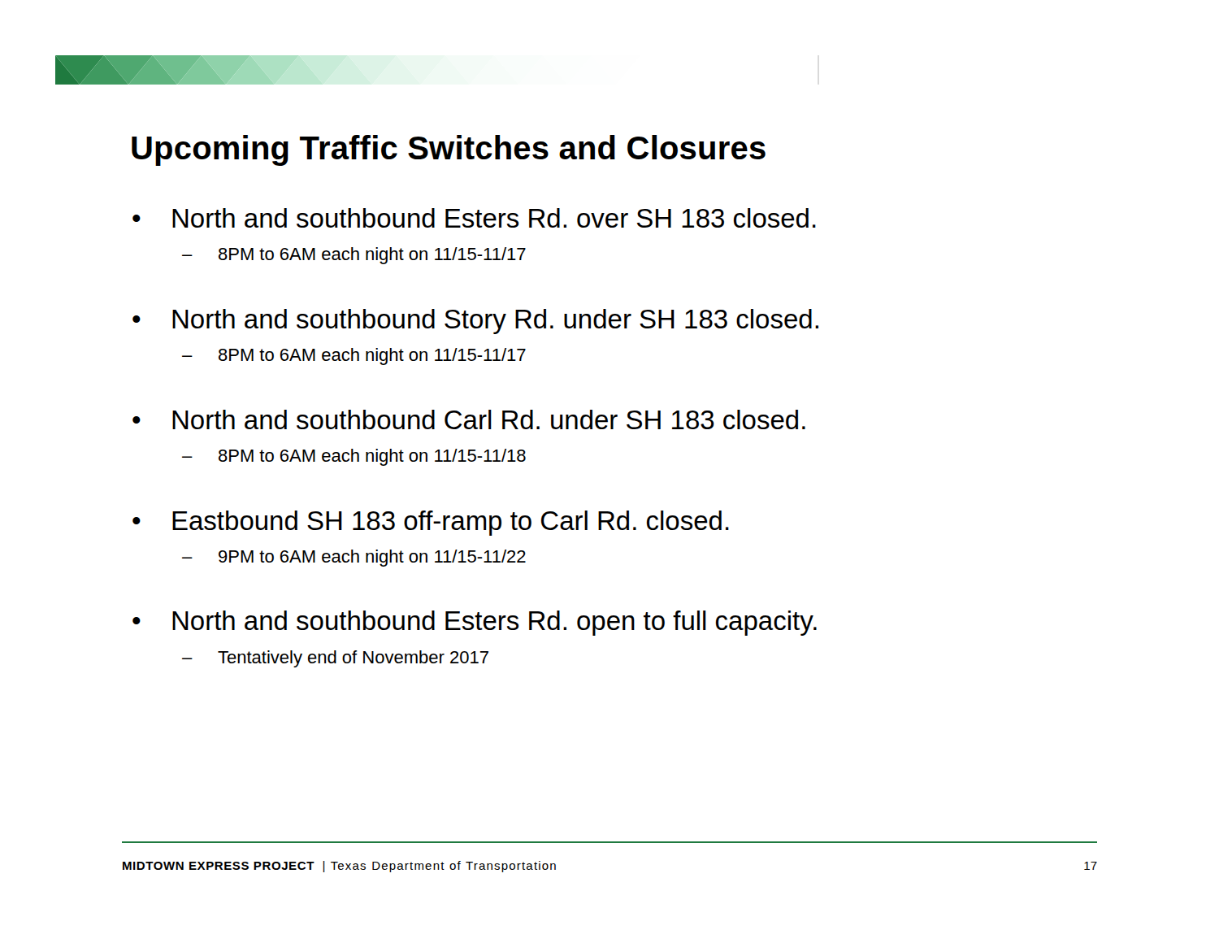Upcoming Traffic Switches and Closures
•North and southbound Esters Rd. over SH 183 closed.
–8PM to 6AM each night on 11/15-11/17
•North and southbound Story Rd. under SH 183 closed.
–8PM to 6AM each night on 11/15-11/17
•North and southbound Carl Rd. under SH 183 closed.
–8PM to 6AM each night on 11/15-11/18
•Eastbound SH 183 off-ramp to Carl Rd. closed.
–9PM to 6AM each night on 11/15-11/22
•North and southbound Esters Rd. open to full capacity.
–Tentatively end of November 2017
MIDTOWN EXPRESS PROJECT | Texas Department of Transportation
17